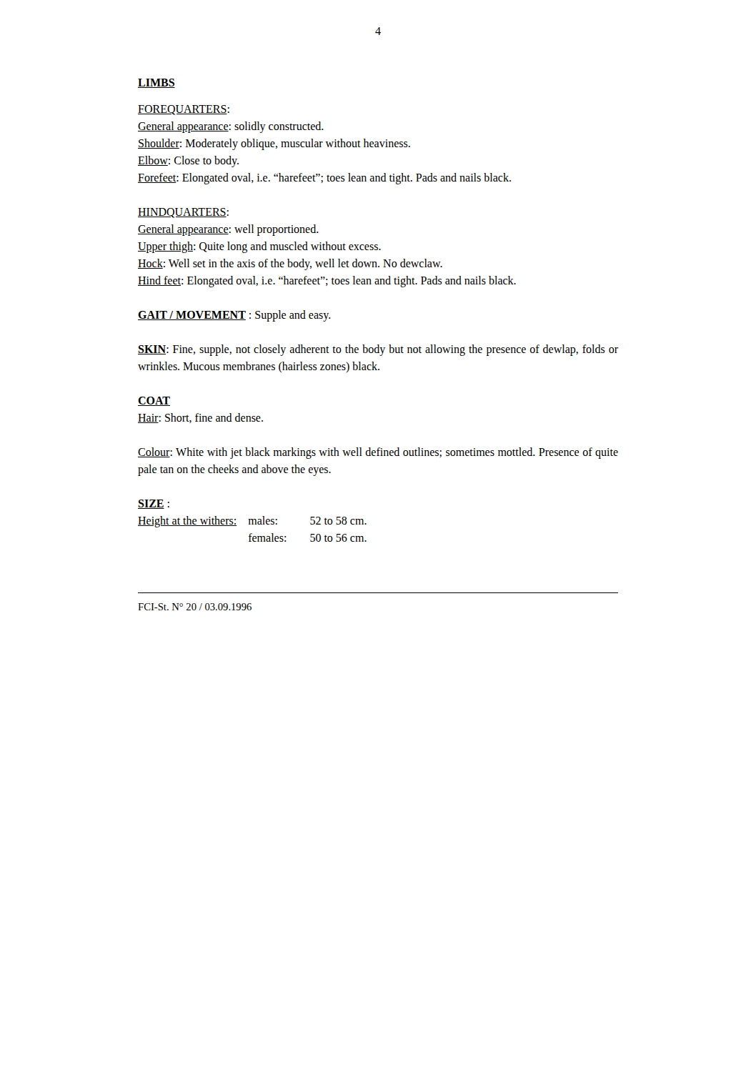4
LIMBS
FOREQUARTERS:
General appearance: solidly constructed.
Shoulder: Moderately oblique, muscular without heaviness.
Elbow: Close to body.
Forefeet: Elongated oval, i.e. “harefeet”; toes lean and tight. Pads and nails black.
HINDQUARTERS:
General appearance: well proportioned.
Upper thigh: Quite long and muscled without excess.
Hock: Well set in the axis of the body, well let down. No dewclaw.
Hind feet: Elongated oval, i.e. “harefeet”; toes lean and tight. Pads and nails black.
GAIT / MOVEMENT : Supple and easy.
SKIN: Fine, supple, not closely adherent to the body but not allowing the presence of dewlap, folds or wrinkles. Mucous membranes (hairless zones) black.
COAT
Hair: Short, fine and dense.
Colour: White with jet black markings with well defined outlines; sometimes mottled. Presence of quite pale tan on the cheeks and above the eyes.
SIZE :
| Height at the withers: | males: | 52 to 58 cm. |
| | females: | 50 to 56 cm. |
FCI-St. N° 20 / 03.09.1996